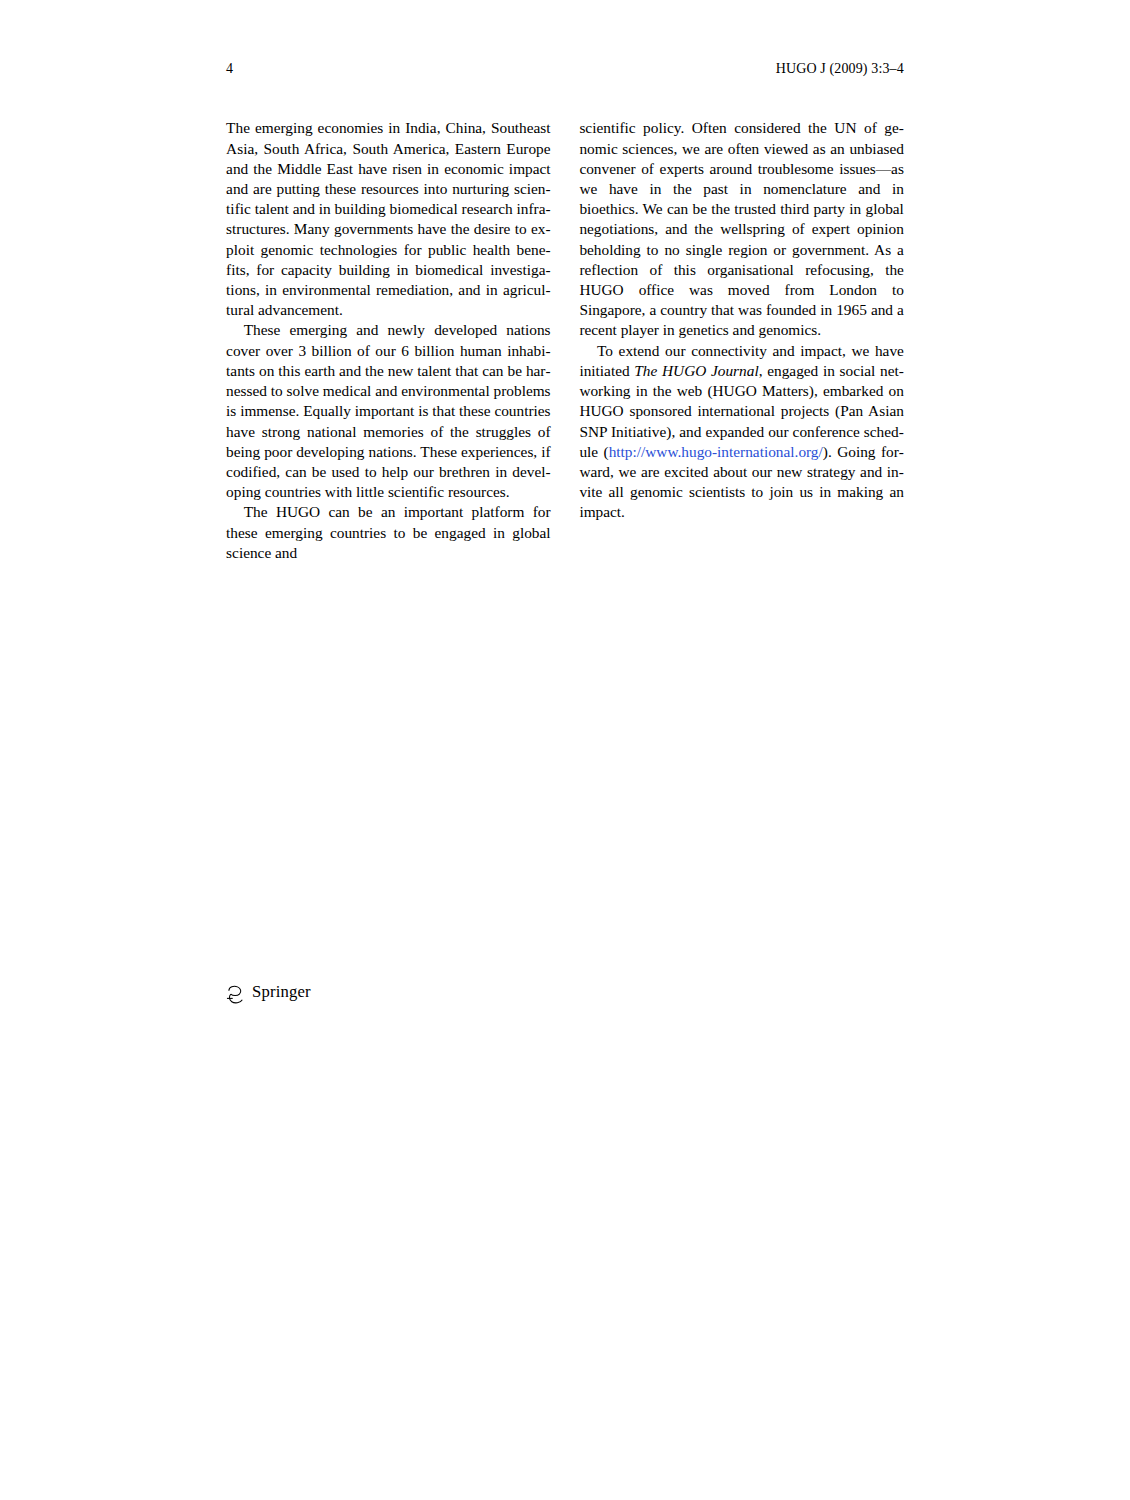4 HUGO J (2009) 3:3–4
The emerging economies in India, China, Southeast Asia, South Africa, South America, Eastern Europe and the Middle East have risen in economic impact and are putting these resources into nurturing scientific talent and in building biomedical research infrastructures. Many governments have the desire to exploit genomic technologies for public health benefits, for capacity building in biomedical investigations, in environmental remediation, and in agricultural advancement.
These emerging and newly developed nations cover over 3 billion of our 6 billion human inhabitants on this earth and the new talent that can be harnessed to solve medical and environmental problems is immense. Equally important is that these countries have strong national memories of the struggles of being poor developing nations. These experiences, if codified, can be used to help our brethren in developing countries with little scientific resources.
The HUGO can be an important platform for these emerging countries to be engaged in global science and
scientific policy. Often considered the UN of genomic sciences, we are often viewed as an unbiased convener of experts around troublesome issues—as we have in the past in nomenclature and in bioethics. We can be the trusted third party in global negotiations, and the wellspring of expert opinion beholding to no single region or government. As a reflection of this organisational refocusing, the HUGO office was moved from London to Singapore, a country that was founded in 1965 and a recent player in genetics and genomics.
To extend our connectivity and impact, we have initiated The HUGO Journal, engaged in social networking in the web (HUGO Matters), embarked on HUGO sponsored international projects (Pan Asian SNP Initiative), and expanded our conference schedule (http://www.hugo-international.org/). Going forward, we are excited about our new strategy and invite all genomic scientists to join us in making an impact.
Springer